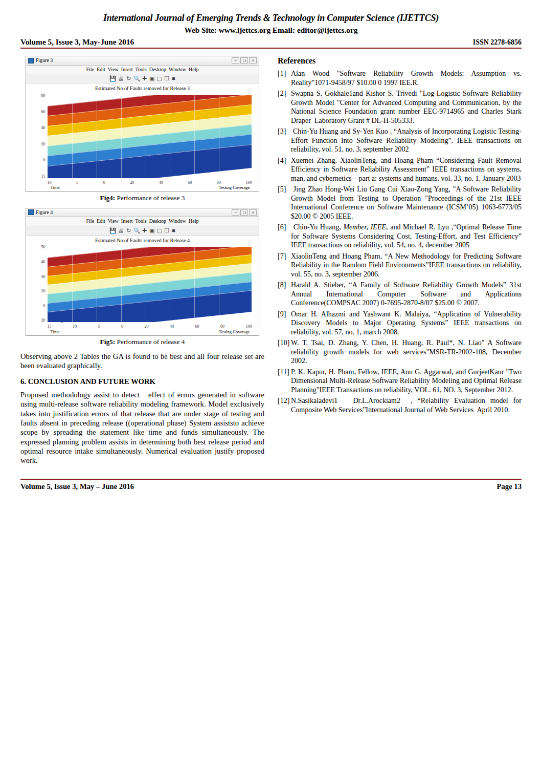International Journal of Emerging Trends & Technology in Computer Science (IJETTCS)
Web Site: www.ijettcs.org Email: editor@ijettcs.org
Volume 5, Issue 3, May-June 2016 ISSN 2278-6856
Figure 3
−□×
File Edit View Insert Tools Desktop Window Help
💾 🖨 ↻ 🔍 ✚ ▣ ▢ ☐ ■
Estimated No of Faults removed for Release 3
Cumulative No of F Faults Removed
80604020015
105020406080100
Time
Testing Coverage
Fig4: Performance of release 3
Figure 4
−□×
File Edit View Insert Tools Desktop Window Help
💾 🖨 ↻ 🔍 ✚ ▣ ▢ ☐ ■
Estimated No of Faults removed for Release 4
Cumulative No of F Faults Removed
50403020020
15105020406080100
Time
Testing Coverage
Fig5: Performance of release 4
Observing above 2 Tables the GA is found to be best and all four release set are been evaluated graphically.
6. CONCLUSION AND FUTURE WORK
Proposed methodology assist to detect effect of errors generated in software using multi-release software reliability modeling framework. Model exclusively takes into justification errors of that release that are under stage of testing and faults absent in preceding release ((operational phase) System assiststo achieve scope by spreading the statement like time and funds simultaneously. The expressed planning problem assists in determining both best release period and optimal resource intake simultaneously. Numerical evaluation justify proposed work.
References
[1] Alan Wood "Software Reliability Growth Models: Assumption vs. Reality"1071-9458/97 $10.00 0 1997 IEE.R.
[2] Swapna S. Gokhale1and Kishor S. Trivedi "Log-Logistic Software Reliability Growth Model "Center for Advanced Computing and Communication, by the National Science Foundation grant number EEC-9714965 and Charles Stark Draper Laboratory Grant # DL-H-505333.
[3] Chin-Yu Huang and Sy-Yen Kuo , “Analysis of Incorporating Logistic Testing-Effort Function Into Software Reliability Modeling”, IEEE transactions on reliability, vol. 51, no. 3, september 2002
[4] Xuemei Zhang, XiaolinTeng, and Hoang Pham “Considering Fault Removal Efficiency in Software Reliability Assessment” IEEE transactions on systems, man, and cybernetics—part a: systems and humans, vol. 33, no. 1, January 2003
[5] Jing Zhao Hong-Wei Liu Gang Cui Xiao-Zong Yang, "A Software Reliability Growth Model from Testing to Operation "Proceedings of the 21st IEEE International Conference on Software Maintenance (ICSM’05) 1063-6773/05 $20.00 © 2005 IEEE.
[6] Chin-Yu Huang, Member, IEEE, and Michael R. Lyu ,“Optimal Release Time for Software Systems Considering Cost, Testing-Effort, and Test Efficiency” IEEE transactions on reliability, vol. 54, no. 4, december 2005
[7] XiaolinTeng and Hoang Pham, “A New Methodology for Predicting Software Reliability in the Random Field Environments”IEEE transactions on reliability, vol. 55, no. 3, september 2006.
[8] Harald A. Stieber, “A Family of Software Reliability Growth Models” 31st Annual International Computer Software and Applications Conference(COMPSAC 2007) 0-7695-2870-8/07 $25.00 © 2007.
[9] Omar H. Alhazmi and Yashwant K. Malaiya, “Application of Vulnerability Discovery Models to Major Operating Systems” IEEE transactions on reliability, vol. 57, no. 1, march 2008.
[10] W. T. Tsai, D. Zhang, Y. Chen, H. Huang, R. Paul*, N. Liao" A Software reliability growth models for web services"MSR-TR-2002-108, December 2002.
[11] P. K. Kapur, H. Pham, Fellow, IEEE, Anu G. Aggarwal, and GurjeetKaur "Two Dimensional Multi-Release Software Reliability Modeling and Optimal Release Planning"IEEE Transactions on reliability, VOL. 61, NO. 3, September 2012.
[12] N.Sasikaladevi1 Dr.L.Arockiam2 , “Relability Evaluation model for Composite Web Services”International Journal of Web Services April 2010.
Volume 5, Issue 3, May – June 2016 Page 13